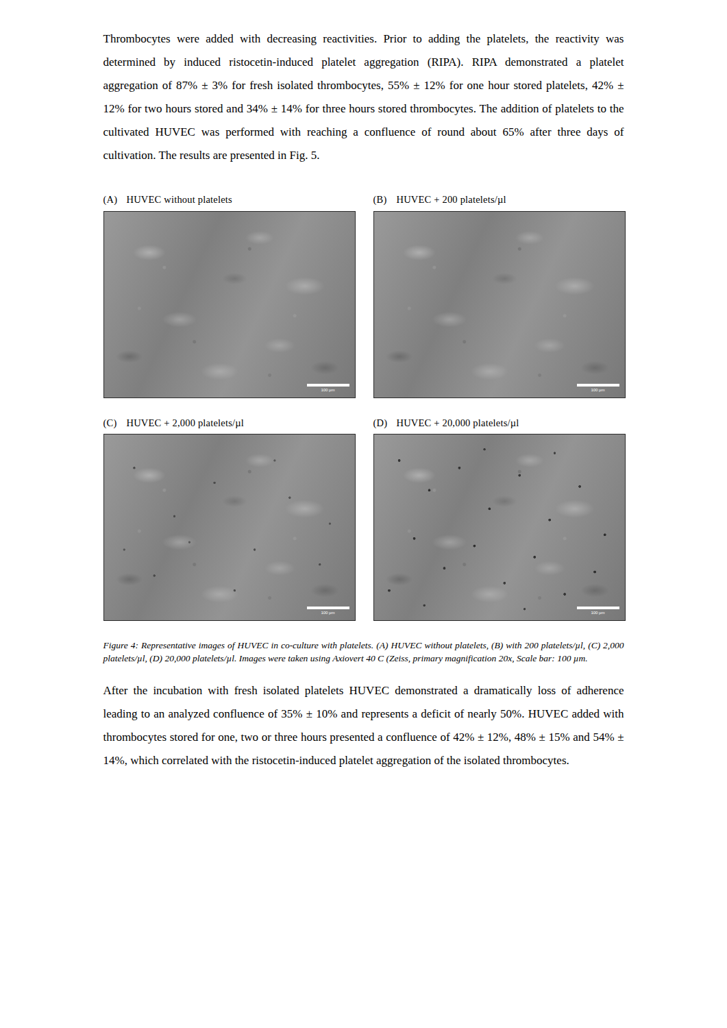Thrombocytes were added with decreasing reactivities. Prior to adding the platelets, the reactivity was determined by induced ristocetin-induced platelet aggregation (RIPA). RIPA demonstrated a platelet aggregation of 87% ± 3% for fresh isolated thrombocytes, 55% ± 12% for one hour stored platelets, 42% ± 12% for two hours stored and 34% ± 14% for three hours stored thrombocytes. The addition of platelets to the cultivated HUVEC was performed with reaching a confluence of round about 65% after three days of cultivation. The results are presented in Fig. 5.
(A) HUVEC without platelets
100 µm
(B) HUVEC + 200 platelets/µl
100 µm
(C) HUVEC + 2,000 platelets/µl
100 µm
(D) HUVEC + 20,000 platelets/µl
100 µm
Figure 4: Representative images of HUVEC in co-culture with platelets. (A) HUVEC without platelets, (B) with 200 platelets/µl, (C) 2,000 platelets/µl, (D) 20,000 platelets/µl. Images were taken using Axiovert 40 C (Zeiss, primary magnification 20x, Scale bar: 100 µm.
After the incubation with fresh isolated platelets HUVEC demonstrated a dramatically loss of adherence leading to an analyzed confluence of 35% ± 10% and represents a deficit of nearly 50%. HUVEC added with thrombocytes stored for one, two or three hours presented a confluence of 42% ± 12%, 48% ± 15% and 54% ± 14%, which correlated with the ristocetin-induced platelet aggregation of the isolated thrombocytes.